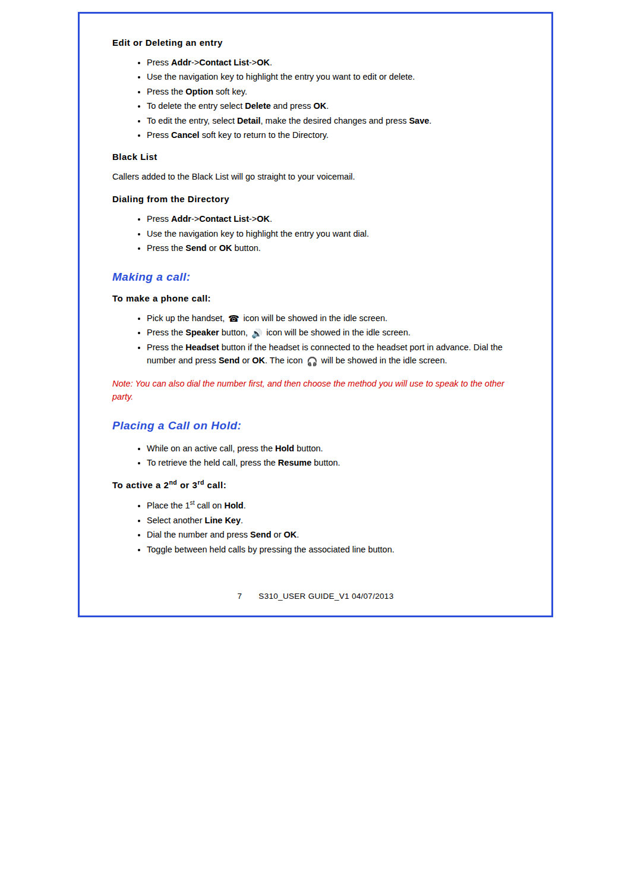Edit or Deleting an entry
Press Addr->Contact List->OK.
Use the navigation key to highlight the entry you want to edit or delete.
Press the Option soft key.
To delete the entry select Delete and press OK.
To edit the entry, select Detail, make the desired changes and press Save.
Press Cancel soft key to return to the Directory.
Black List
Callers added to the Black List will go straight to your voicemail.
Dialing from the Directory
Press Addr->Contact List->OK.
Use the navigation key to highlight the entry you want dial.
Press the Send or OK button.
Making a call:
To make a phone call:
Pick up the handset, ☎ icon will be showed in the idle screen.
Press the Speaker button, 🔊 icon will be showed in the idle screen.
Press the Headset button if the headset is connected to the headset port in advance. Dial the number and press Send or OK. The icon 🎧 will be showed in the idle screen.
Note: You can also dial the number first, and then choose the method you will use to speak to the other party.
Placing a Call on Hold:
While on an active call, press the Hold button.
To retrieve the held call, press the Resume button.
To active a 2nd or 3rd call:
Place the 1st call on Hold.
Select another Line Key.
Dial the number and press Send or OK.
Toggle between held calls by pressing the associated line button.
7 S310_USER GUIDE_V1 04/07/2013